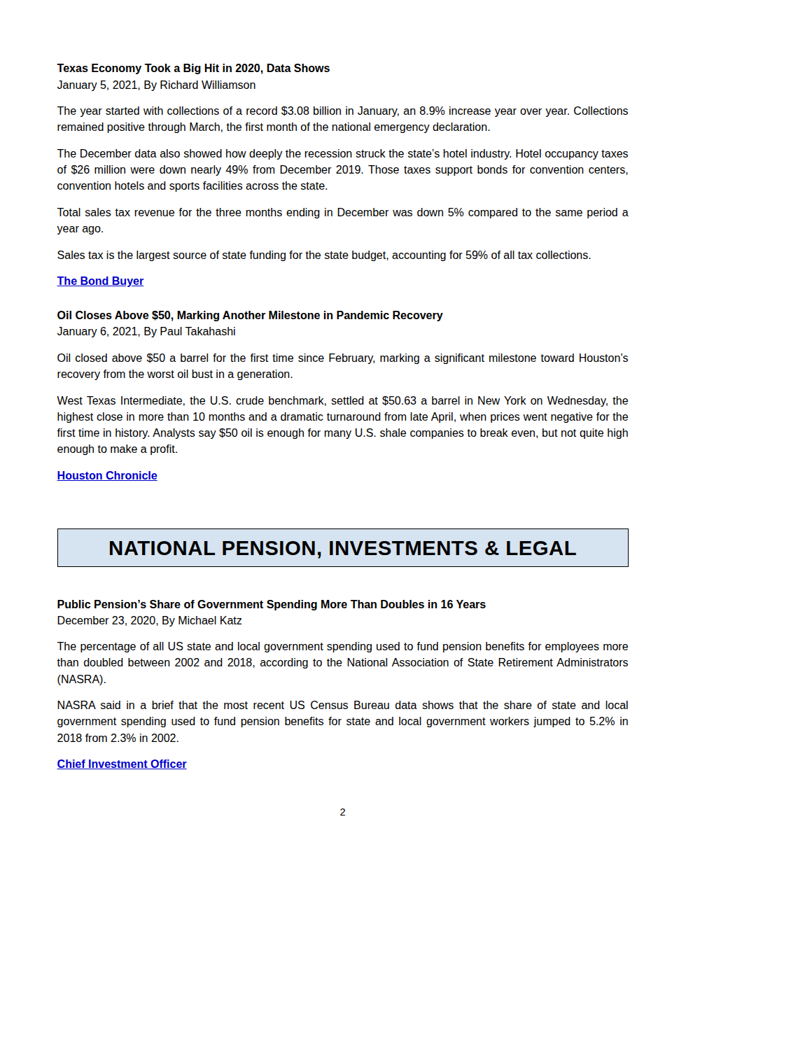Texas Economy Took a Big Hit in 2020, Data Shows
January 5, 2021, By Richard Williamson
The year started with collections of a record $3.08 billion in January, an 8.9% increase year over year. Collections remained positive through March, the first month of the national emergency declaration.
The December data also showed how deeply the recession struck the state’s hotel industry. Hotel occupancy taxes of $26 million were down nearly 49% from December 2019. Those taxes support bonds for convention centers, convention hotels and sports facilities across the state.
Total sales tax revenue for the three months ending in December was down 5% compared to the same period a year ago.
Sales tax is the largest source of state funding for the state budget, accounting for 59% of all tax collections.
The Bond Buyer
Oil Closes Above $50, Marking Another Milestone in Pandemic Recovery
January 6, 2021, By Paul Takahashi
Oil closed above $50 a barrel for the first time since February, marking a significant milestone toward Houston’s recovery from the worst oil bust in a generation.
West Texas Intermediate, the U.S. crude benchmark, settled at $50.63 a barrel in New York on Wednesday, the highest close in more than 10 months and a dramatic turnaround from late April, when prices went negative for the first time in history. Analysts say $50 oil is enough for many U.S. shale companies to break even, but not quite high enough to make a profit.
Houston Chronicle
NATIONAL PENSION, INVESTMENTS & LEGAL
Public Pension’s Share of Government Spending More Than Doubles in 16 Years
December 23, 2020, By Michael Katz
The percentage of all US state and local government spending used to fund pension benefits for employees more than doubled between 2002 and 2018, according to the National Association of State Retirement Administrators (NASRA).
NASRA said in a brief that the most recent US Census Bureau data shows that the share of state and local government spending used to fund pension benefits for state and local government workers jumped to 5.2% in 2018 from 2.3% in 2002.
Chief Investment Officer
2